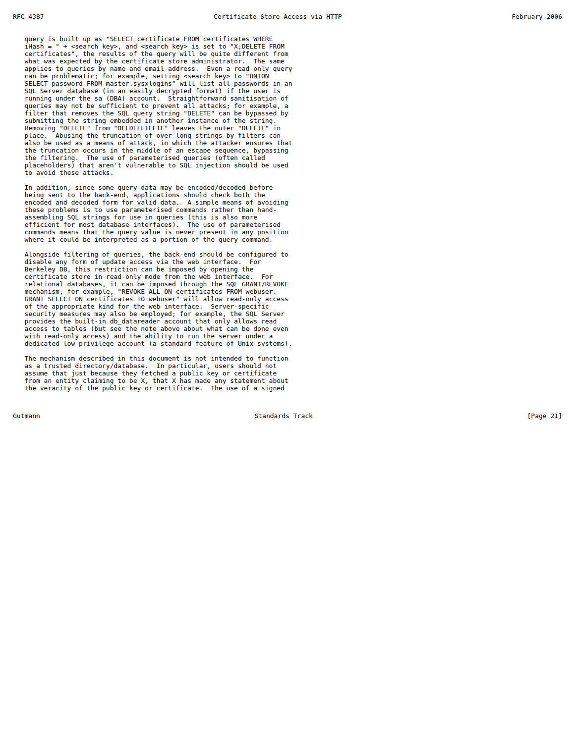RFC 4387 Certificate Store Access via HTTP February 2006
query is built up as "SELECT certificate FROM certificates WHERE iHash = " + <search key>, and <search key> is set to "X;DELETE FROM certificates", the results of the query will be quite different from what was expected by the certificate store administrator. The same applies to queries by name and email address. Even a read-only query can be problematic; for example, setting <search key> to "UNION SELECT password FROM master.sysxlogins" will list all passwords in an SQL Server database (in an easily decrypted format) if the user is running under the sa (DBA) account. Straightforward sanitisation of queries may not be sufficient to prevent all attacks; for example, a filter that removes the SQL query string "DELETE" can be bypassed by submitting the string embedded in another instance of the string. Removing "DELETE" from "DELDELETEETE" leaves the outer "DELETE" in place. Abusing the truncation of over-long strings by filters can also be used as a means of attack, in which the attacker ensures that the truncation occurs in the middle of an escape sequence, bypassing the filtering. The use of parameterised queries (often called placeholders) that aren't vulnerable to SQL injection should be used to avoid these attacks. In addition, since some query data may be encoded/decoded before being sent to the back-end, applications should check both the encoded and decoded form for valid data. A simple means of avoiding these problems is to use parameterised commands rather than hand- assembling SQL strings for use in queries (this is also more efficient for most database interfaces). The use of parameterised commands means that the query value is never present in any position where it could be interpreted as a portion of the query command. Alongside filtering of queries, the back-end should be configured to disable any form of update access via the web interface. For Berkeley DB, this restriction can be imposed by opening the certificate store in read-only mode from the web interface. For relational databases, it can be imposed through the SQL GRANT/REVOKE mechanism, for example, "REVOKE ALL ON certificates FROM webuser. GRANT SELECT ON certificates TO webuser" will allow read-only access of the appropriate kind for the web interface. Server-specific security measures may also be employed; for example, the SQL Server provides the built-in db_datareader account that only allows read access to tables (but see the note above about what can be done even with read-only access) and the ability to run the server under a dedicated low-privilege account (a standard feature of Unix systems). The mechanism described in this document is not intended to function as a trusted directory/database. In particular, users should not assume that just because they fetched a public key or certificate from an entity claiming to be X, that X has made any statement about the veracity of the public key or certificate. The use of a signed
Gutmann Standards Track[Page 21]